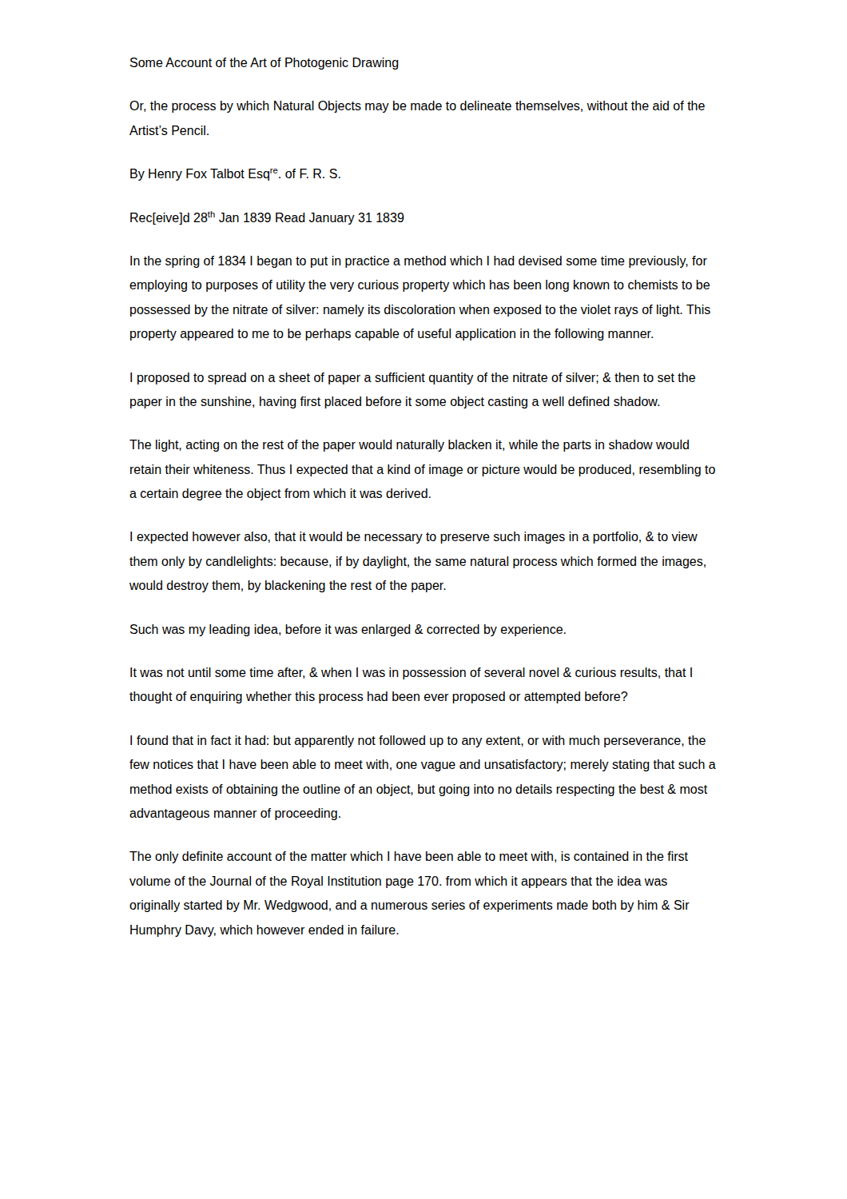Some Account of the Art of Photogenic Drawing
Or, the process by which Natural Objects may be made to delineate themselves, without the aid of the Artist’s Pencil.
By Henry Fox Talbot Esqre. of F. R. S.
Rec[eive]d 28th Jan 1839 Read January 31 1839
In the spring of 1834 I began to put in practice a method which I had devised some time previously, for employing to purposes of utility the very curious property which has been long known to chemists to be possessed by the nitrate of silver: namely its discoloration when exposed to the violet rays of light. This property appeared to me to be perhaps capable of useful application in the following manner.
I proposed to spread on a sheet of paper a sufficient quantity of the nitrate of silver; & then to set the paper in the sunshine, having first placed before it some object casting a well defined shadow.
The light, acting on the rest of the paper would naturally blacken it, while the parts in shadow would retain their whiteness. Thus I expected that a kind of image or picture would be produced, resembling to a certain degree the object from which it was derived.
I expected however also, that it would be necessary to preserve such images in a portfolio, & to view them only by candlelights: because, if by daylight, the same natural process which formed the images, would destroy them, by blackening the rest of the paper.
Such was my leading idea, before it was enlarged & corrected by experience.
It was not until some time after, & when I was in possession of several novel & curious results, that I thought of enquiring whether this process had been ever proposed or attempted before?
I found that in fact it had: but apparently not followed up to any extent, or with much perseverance, the few notices that I have been able to meet with, one vague and unsatisfactory; merely stating that such a method exists of obtaining the outline of an object, but going into no details respecting the best & most advantageous manner of proceeding.
The only definite account of the matter which I have been able to meet with, is contained in the first volume of the Journal of the Royal Institution page 170. from which it appears that the idea was originally started by Mr. Wedgwood, and a numerous series of experiments made both by him & Sir Humphry Davy, which however ended in failure.